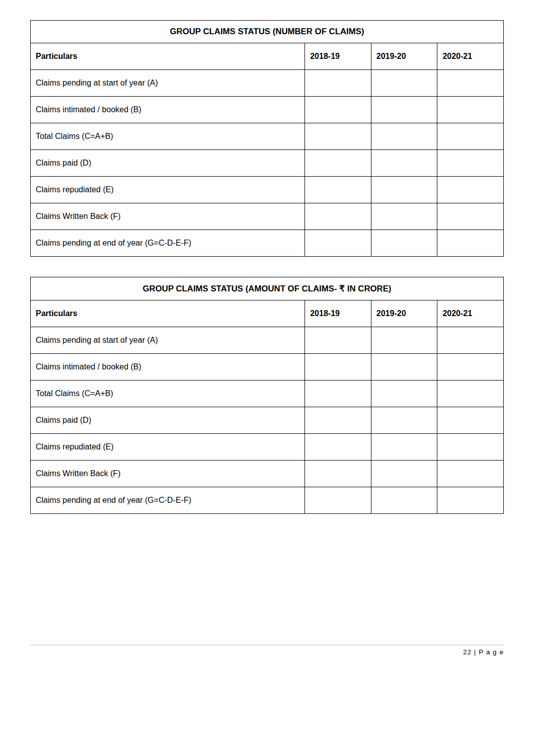GROUP CLAIMS STATUS (NUMBER OF CLAIMS)
| Particulars | 2018-19 | 2019-20 | 2020-21 |
| --- | --- | --- | --- |
| Claims pending at start of year (A) | | | |
| Claims intimated / booked (B) | | | |
| Total Claims (C=A+B) | | | |
| Claims paid (D) | | | |
| Claims repudiated (E) | | | |
| Claims Written Back (F) | | | |
| Claims pending at end of year (G=C-D-E-F) | | | |
GROUP CLAIMS STATUS (AMOUNT OF CLAIMS- ₹ IN CRORE)
| Particulars | 2018-19 | 2019-20 | 2020-21 |
| --- | --- | --- | --- |
| Claims pending at start of year (A) | | | |
| Claims intimated / booked (B) | | | |
| Total Claims (C=A+B) | | | |
| Claims paid (D) | | | |
| Claims repudiated (E) | | | |
| Claims Written Back (F) | | | |
| Claims pending at end of year (G=C-D-E-F) | | | |
22 | P a g e